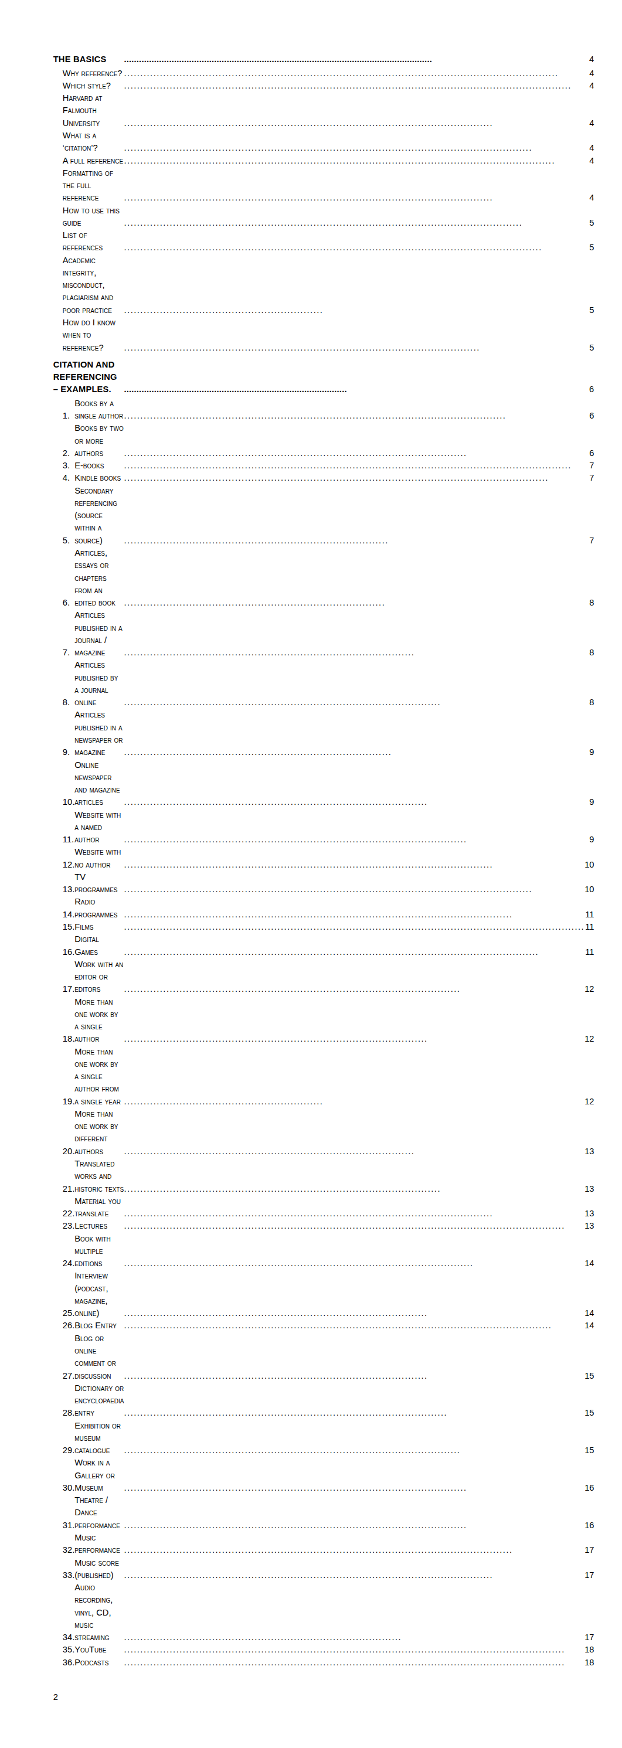| The Basics | ........................................................................................................................... | 4 |
| Why reference? | ..................................................................................................................................... | 4 |
| Which style? | ......................................................................................................................................... | 4 |
| Harvard at Falmouth University | ................................................................................................................. | 4 |
| What is a ‘citation’? | ............................................................................................................................. | 4 |
| A full reference | .................................................................................................................................... | 4 |
| Formatting of the full reference | ................................................................................................................. | 4 |
| How to use this guide | .......................................................................................................................... | 5 |
| List of references | ................................................................................................................................ | 5 |
| Academic integrity, misconduct, plagiarism and poor practice | ............................................................. | 5 |
| How do I know when to reference? | ............................................................................................................. | 5 |
| Citation and referencing – examples. | ......................................................................................... | 6 |
| 1. | Books by a single author | ..................................................................................................................... | 6 |
| 2. | Books by two or more authors | ......................................................................................................... | 6 |
| 3. | E-books | ......................................................................................................................................... | 7 |
| 4. | Kindle books | .................................................................................................................................. | 7 |
| 5. | Secondary referencing (source within a source) | ................................................................................. | 7 |
| 6. | Articles, essays or chapters from an edited book | ................................................................................ | 8 |
| 7. | Articles published in a journal / magazine | ......................................................................................... | 8 |
| 8. | Articles published by a journal online | ................................................................................................. | 8 |
| 9. | Articles published in a newspaper or magazine | .................................................................................. | 9 |
| 10. | Online newspaper and magazine articles | ............................................................................................. | 9 |
| 11. | Website with a named author | ......................................................................................................... | 9 |
| 12. | Website with no author | ................................................................................................................. | 10 |
| 13. | TV programmes | ............................................................................................................................. | 10 |
| 14. | Radio programmes | ....................................................................................................................... | 11 |
| 15. | Films | ............................................................................................................................................. | 11 |
| 16. | Digital Games | ............................................................................................................................... | 11 |
| 17. | Work with an editor or editors | ....................................................................................................... | 12 |
| 18. | More than one work by a single author | ............................................................................................. | 12 |
| 19. | More than one work by a single author from a single year | ............................................................. | 12 |
| 20. | More than one work by different authors | ......................................................................................... | 13 |
| 21. | Translated works and historic texts | ................................................................................................. | 13 |
| 22. | Material you translate | ................................................................................................................. | 13 |
| 23. | Lectures | ....................................................................................................................................... | 13 |
| 24. | Book with multiple editions | ........................................................................................................... | 14 |
| 25. | Interview (podcast, magazine, online) | ............................................................................................. | 14 |
| 26. | Blog Entry | ................................................................................................................................... | 14 |
| 27. | Blog or online comment or discussion | ............................................................................................. | 15 |
| 28. | Dictionary or encyclopaedia entry | ................................................................................................... | 15 |
| 29. | Exhibition or museum catalogue | ....................................................................................................... | 15 |
| 30. | Work in a Gallery or Museum | ......................................................................................................... | 16 |
| 31. | Theatre / Dance performance | ......................................................................................................... | 16 |
| 32. | Music performance | ....................................................................................................................... | 17 |
| 33. | Music score (published) | ................................................................................................................. | 17 |
| 34. | Audio recording, vinyl, CD, music streaming | ..................................................................................... | 17 |
| 35. | YouTube | ....................................................................................................................................... | 18 |
| 36. | Podcasts | ....................................................................................................................................... | 18 |
2